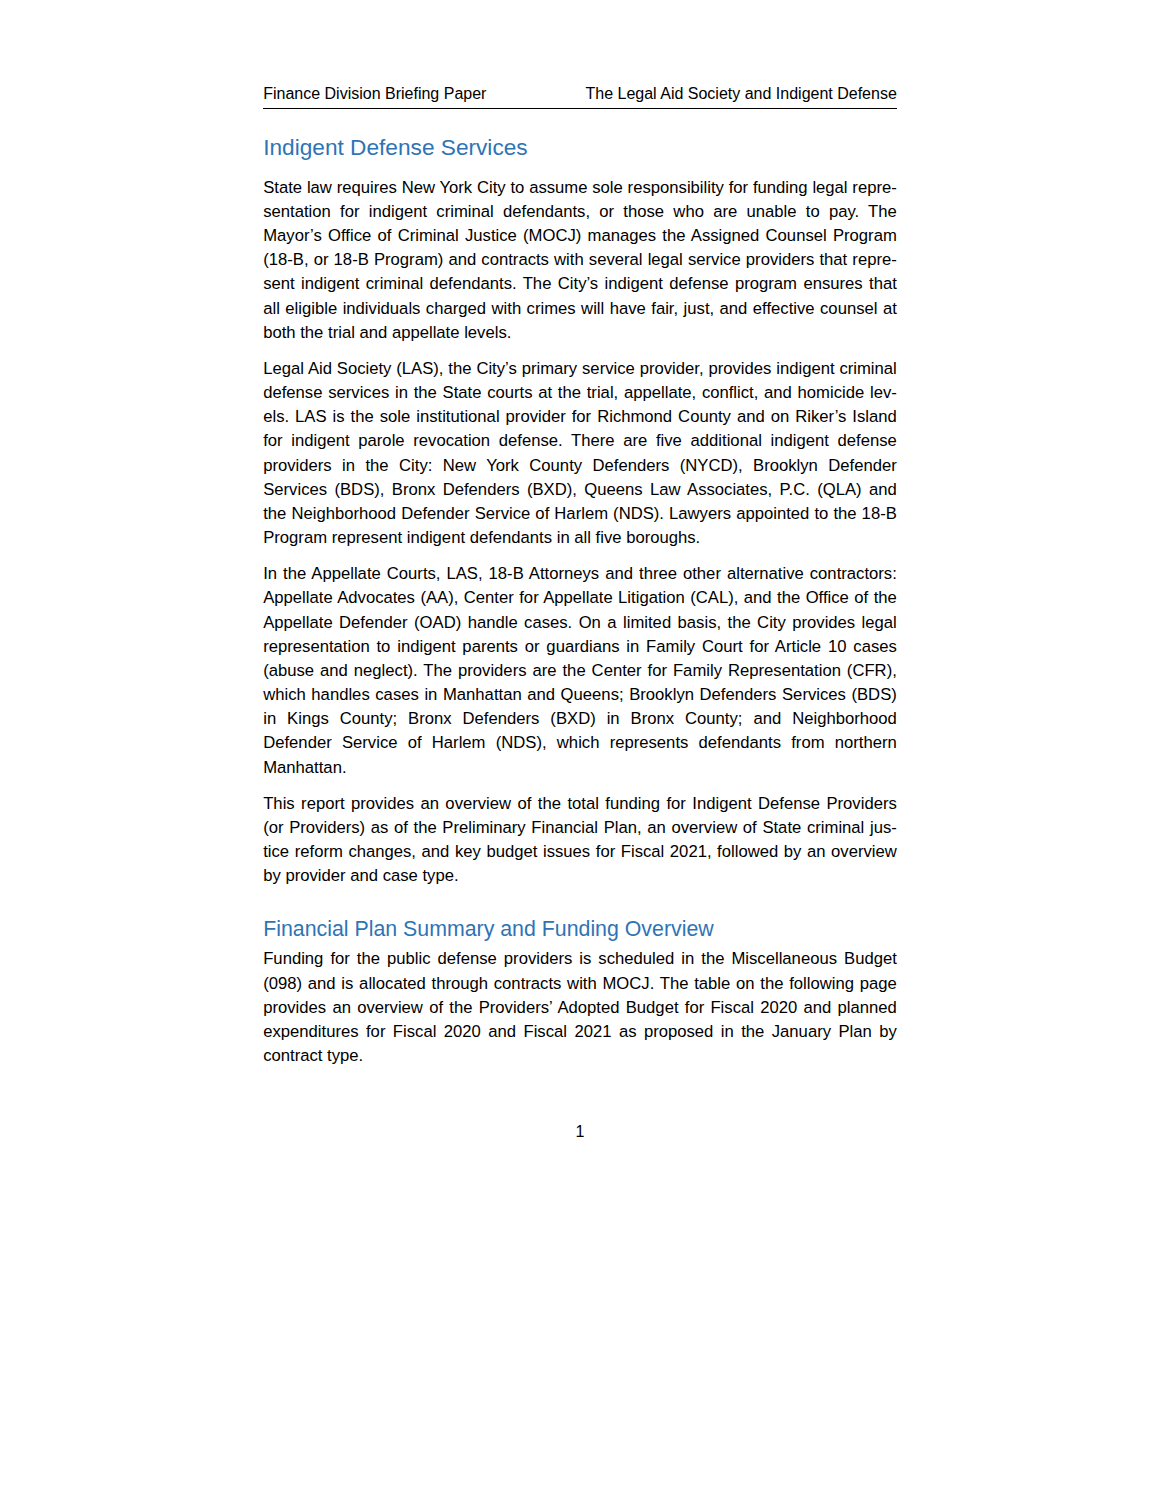Finance Division Briefing Paper The Legal Aid Society and Indigent Defense
Indigent Defense Services
State law requires New York City to assume sole responsibility for funding legal representation for indigent criminal defendants, or those who are unable to pay. The Mayor’s Office of Criminal Justice (MOCJ) manages the Assigned Counsel Program (18-B, or 18-B Program) and contracts with several legal service providers that represent indigent criminal defendants. The City’s indigent defense program ensures that all eligible individuals charged with crimes will have fair, just, and effective counsel at both the trial and appellate levels.
Legal Aid Society (LAS), the City’s primary service provider, provides indigent criminal defense services in the State courts at the trial, appellate, conflict, and homicide levels. LAS is the sole institutional provider for Richmond County and on Riker’s Island for indigent parole revocation defense. There are five additional indigent defense providers in the City: New York County Defenders (NYCD), Brooklyn Defender Services (BDS), Bronx Defenders (BXD), Queens Law Associates, P.C. (QLA) and the Neighborhood Defender Service of Harlem (NDS). Lawyers appointed to the 18-B Program represent indigent defendants in all five boroughs.
In the Appellate Courts, LAS, 18-B Attorneys and three other alternative contractors: Appellate Advocates (AA), Center for Appellate Litigation (CAL), and the Office of the Appellate Defender (OAD) handle cases. On a limited basis, the City provides legal representation to indigent parents or guardians in Family Court for Article 10 cases (abuse and neglect). The providers are the Center for Family Representation (CFR), which handles cases in Manhattan and Queens; Brooklyn Defenders Services (BDS) in Kings County; Bronx Defenders (BXD) in Bronx County; and Neighborhood Defender Service of Harlem (NDS), which represents defendants from northern Manhattan.
This report provides an overview of the total funding for Indigent Defense Providers (or Providers) as of the Preliminary Financial Plan, an overview of State criminal justice reform changes, and key budget issues for Fiscal 2021, followed by an overview by provider and case type.
Financial Plan Summary and Funding Overview
Funding for the public defense providers is scheduled in the Miscellaneous Budget (098) and is allocated through contracts with MOCJ. The table on the following page provides an overview of the Providers’ Adopted Budget for Fiscal 2020 and planned expenditures for Fiscal 2020 and Fiscal 2021 as proposed in the January Plan by contract type.
1